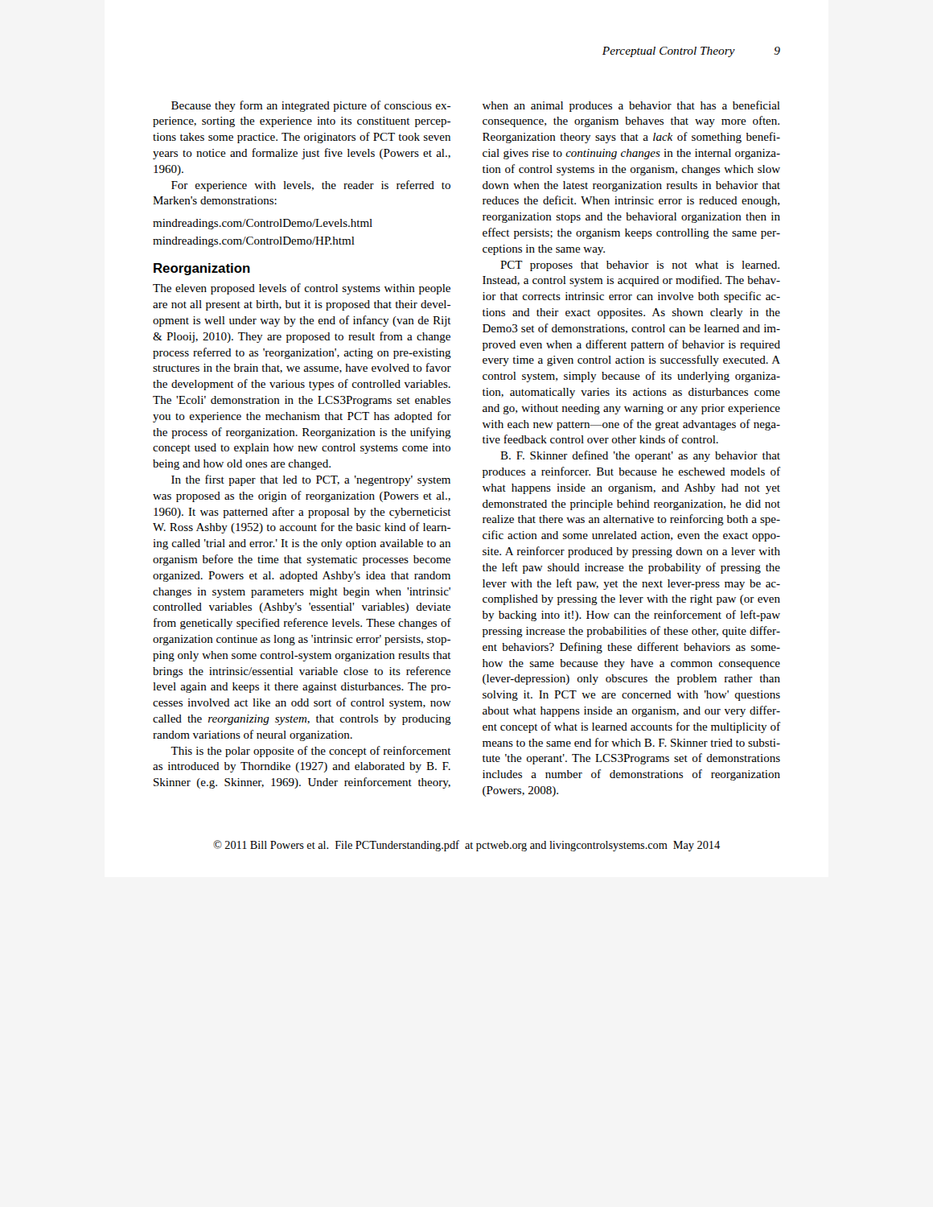Perceptual Control Theory 9
Because they form an integrated picture of conscious experience, sorting the experience into its constituent perceptions takes some practice. The originators of PCT took seven years to notice and formalize just five levels (Powers et al., 1960).
For experience with levels, the reader is referred to Marken's demonstrations:
mindreadings.com/ControlDemo/Levels.html
mindreadings.com/ControlDemo/HP.html
Reorganization
The eleven proposed levels of control systems within people are not all present at birth, but it is proposed that their development is well under way by the end of infancy (van de Rijt & Plooij, 2010). They are proposed to result from a change process referred to as 'reorganization', acting on pre-existing structures in the brain that, we assume, have evolved to favor the development of the various types of controlled variables. The 'Ecoli' demonstration in the LCS3Programs set enables you to experience the mechanism that PCT has adopted for the process of reorganization. Reorganization is the unifying concept used to explain how new control systems come into being and how old ones are changed.
In the first paper that led to PCT, a 'negentropy' system was proposed as the origin of reorganization (Powers et al., 1960). It was patterned after a proposal by the cyberneticist W. Ross Ashby (1952) to account for the basic kind of learning called 'trial and error.' It is the only option available to an organism before the time that systematic processes become organized. Powers et al. adopted Ashby's idea that random changes in system parameters might begin when 'intrinsic' controlled variables (Ashby's 'essential' variables) deviate from genetically specified reference levels. These changes of organization continue as long as 'intrinsic error' persists, stopping only when some control-system organization results that brings the intrinsic/essential variable close to its reference level again and keeps it there against disturbances. The processes involved act like an odd sort of control system, now called the reorganizing system, that controls by producing random variations of neural organization.
This is the polar opposite of the concept of reinforcement as introduced by Thorndike (1927) and elaborated by B. F. Skinner (e.g. Skinner, 1969). Under reinforcement theory, when an animal produces a behavior that has a beneficial consequence, the organism behaves that way more often. Reorganization theory says that a lack of something beneficial gives rise to continuing changes in the internal organization of control systems in the organism, changes which slow down when the latest reorganization results in behavior that reduces the deficit. When intrinsic error is reduced enough, reorganization stops and the behavioral organization then in effect persists; the organism keeps controlling the same perceptions in the same way.
PCT proposes that behavior is not what is learned. Instead, a control system is acquired or modified. The behavior that corrects intrinsic error can involve both specific actions and their exact opposites. As shown clearly in the Demo3 set of demonstrations, control can be learned and improved even when a different pattern of behavior is required every time a given control action is successfully executed. A control system, simply because of its underlying organization, automatically varies its actions as disturbances come and go, without needing any warning or any prior experience with each new pattern—one of the great advantages of negative feedback control over other kinds of control.
B. F. Skinner defined 'the operant' as any behavior that produces a reinforcer. But because he eschewed models of what happens inside an organism, and Ashby had not yet demonstrated the principle behind reorganization, he did not realize that there was an alternative to reinforcing both a specific action and some unrelated action, even the exact opposite. A reinforcer produced by pressing down on a lever with the left paw should increase the probability of pressing the lever with the left paw, yet the next lever-press may be accomplished by pressing the lever with the right paw (or even by backing into it!). How can the reinforcement of left-paw pressing increase the probabilities of these other, quite different behaviors? Defining these different behaviors as somehow the same because they have a common consequence (lever-depression) only obscures the problem rather than solving it. In PCT we are concerned with 'how' questions about what happens inside an organism, and our very different concept of what is learned accounts for the multiplicity of means to the same end for which B. F. Skinner tried to substitute 'the operant'. The LCS3Programs set of demonstrations includes a number of demonstrations of reorganization (Powers, 2008).
© 2011 Bill Powers et al. File PCTunderstanding.pdf at pctweb.org and livingcontrolsystems.com May 2014